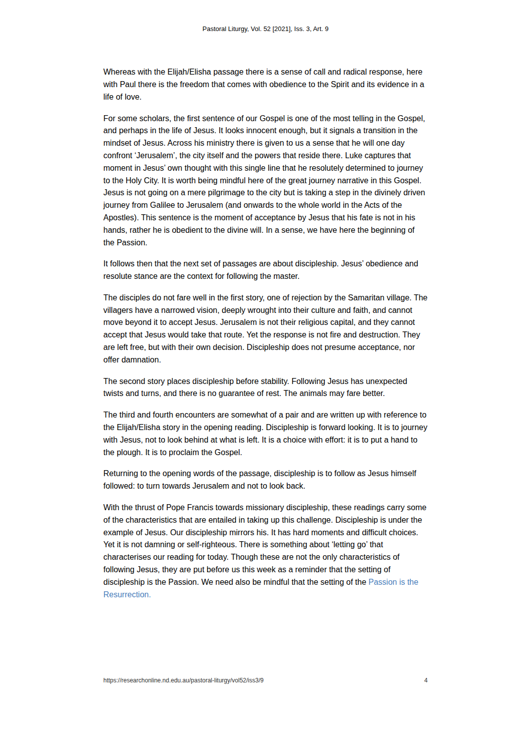Pastoral Liturgy, Vol. 52 [2021], Iss. 3, Art. 9
Whereas with the Elijah/Elisha passage there is a sense of call and radical response, here with Paul there is the freedom that comes with obedience to the Spirit and its evidence in a life of love.
For some scholars, the first sentence of our Gospel is one of the most telling in the Gospel, and perhaps in the life of Jesus. It looks innocent enough, but it signals a transition in the mindset of Jesus. Across his ministry there is given to us a sense that he will one day confront ‘Jerusalem’, the city itself and the powers that reside there. Luke captures that moment in Jesus’ own thought with this single line that he resolutely determined to journey to the Holy City. It is worth being mindful here of the great journey narrative in this Gospel. Jesus is not going on a mere pilgrimage to the city but is taking a step in the divinely driven journey from Galilee to Jerusalem (and onwards to the whole world in the Acts of the Apostles). This sentence is the moment of acceptance by Jesus that his fate is not in his hands, rather he is obedient to the divine will. In a sense, we have here the beginning of the Passion.
It follows then that the next set of passages are about discipleship. Jesus’ obedience and resolute stance are the context for following the master.
The disciples do not fare well in the first story, one of rejection by the Samaritan village. The villagers have a narrowed vision, deeply wrought into their culture and faith, and cannot move beyond it to accept Jesus. Jerusalem is not their religious capital, and they cannot accept that Jesus would take that route. Yet the response is not fire and destruction. They are left free, but with their own decision. Discipleship does not presume acceptance, nor offer damnation.
The second story places discipleship before stability. Following Jesus has unexpected twists and turns, and there is no guarantee of rest. The animals may fare better.
The third and fourth encounters are somewhat of a pair and are written up with reference to the Elijah/Elisha story in the opening reading. Discipleship is forward looking. It is to journey with Jesus, not to look behind at what is left. It is a choice with effort: it is to put a hand to the plough. It is to proclaim the Gospel.
Returning to the opening words of the passage, discipleship is to follow as Jesus himself followed: to turn towards Jerusalem and not to look back.
With the thrust of Pope Francis towards missionary discipleship, these readings carry some of the characteristics that are entailed in taking up this challenge. Discipleship is under the example of Jesus. Our discipleship mirrors his. It has hard moments and difficult choices. Yet it is not damning or self-righteous. There is something about ‘letting go’ that characterises our reading for today. Though these are not the only characteristics of following Jesus, they are put before us this week as a reminder that the setting of discipleship is the Passion. We need also be mindful that the setting of the Passion is the Resurrection.
https://researchonline.nd.edu.au/pastoral-liturgy/vol52/iss3/9 4